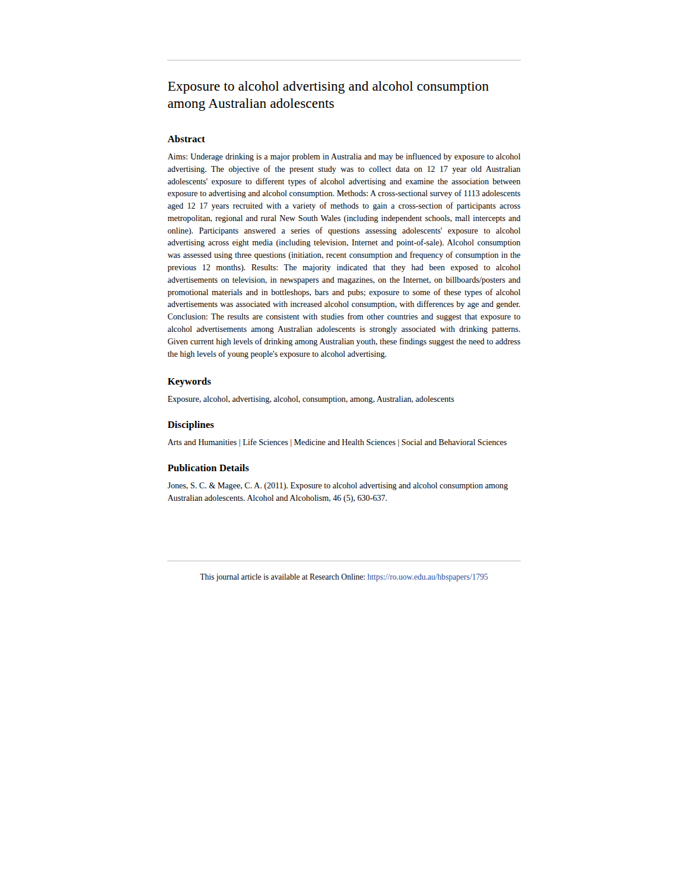Exposure to alcohol advertising and alcohol consumption among Australian adolescents
Abstract
Aims: Underage drinking is a major problem in Australia and may be influenced by exposure to alcohol advertising. The objective of the present study was to collect data on 12 17 year old Australian adolescents' exposure to different types of alcohol advertising and examine the association between exposure to advertising and alcohol consumption. Methods: A cross-sectional survey of 1113 adolescents aged 12 17 years recruited with a variety of methods to gain a cross-section of participants across metropolitan, regional and rural New South Wales (including independent schools, mall intercepts and online). Participants answered a series of questions assessing adolescents' exposure to alcohol advertising across eight media (including television, Internet and point-of-sale). Alcohol consumption was assessed using three questions (initiation, recent consumption and frequency of consumption in the previous 12 months). Results: The majority indicated that they had been exposed to alcohol advertisements on television, in newspapers and magazines, on the Internet, on billboards/posters and promotional materials and in bottleshops, bars and pubs; exposure to some of these types of alcohol advertisements was associated with increased alcohol consumption, with differences by age and gender. Conclusion: The results are consistent with studies from other countries and suggest that exposure to alcohol advertisements among Australian adolescents is strongly associated with drinking patterns. Given current high levels of drinking among Australian youth, these findings suggest the need to address the high levels of young people's exposure to alcohol advertising.
Keywords
Exposure, alcohol, advertising, alcohol, consumption, among, Australian, adolescents
Disciplines
Arts and Humanities | Life Sciences | Medicine and Health Sciences | Social and Behavioral Sciences
Publication Details
Jones, S. C. & Magee, C. A. (2011). Exposure to alcohol advertising and alcohol consumption among Australian adolescents. Alcohol and Alcoholism, 46 (5), 630-637.
This journal article is available at Research Online: https://ro.uow.edu.au/hbspapers/1795